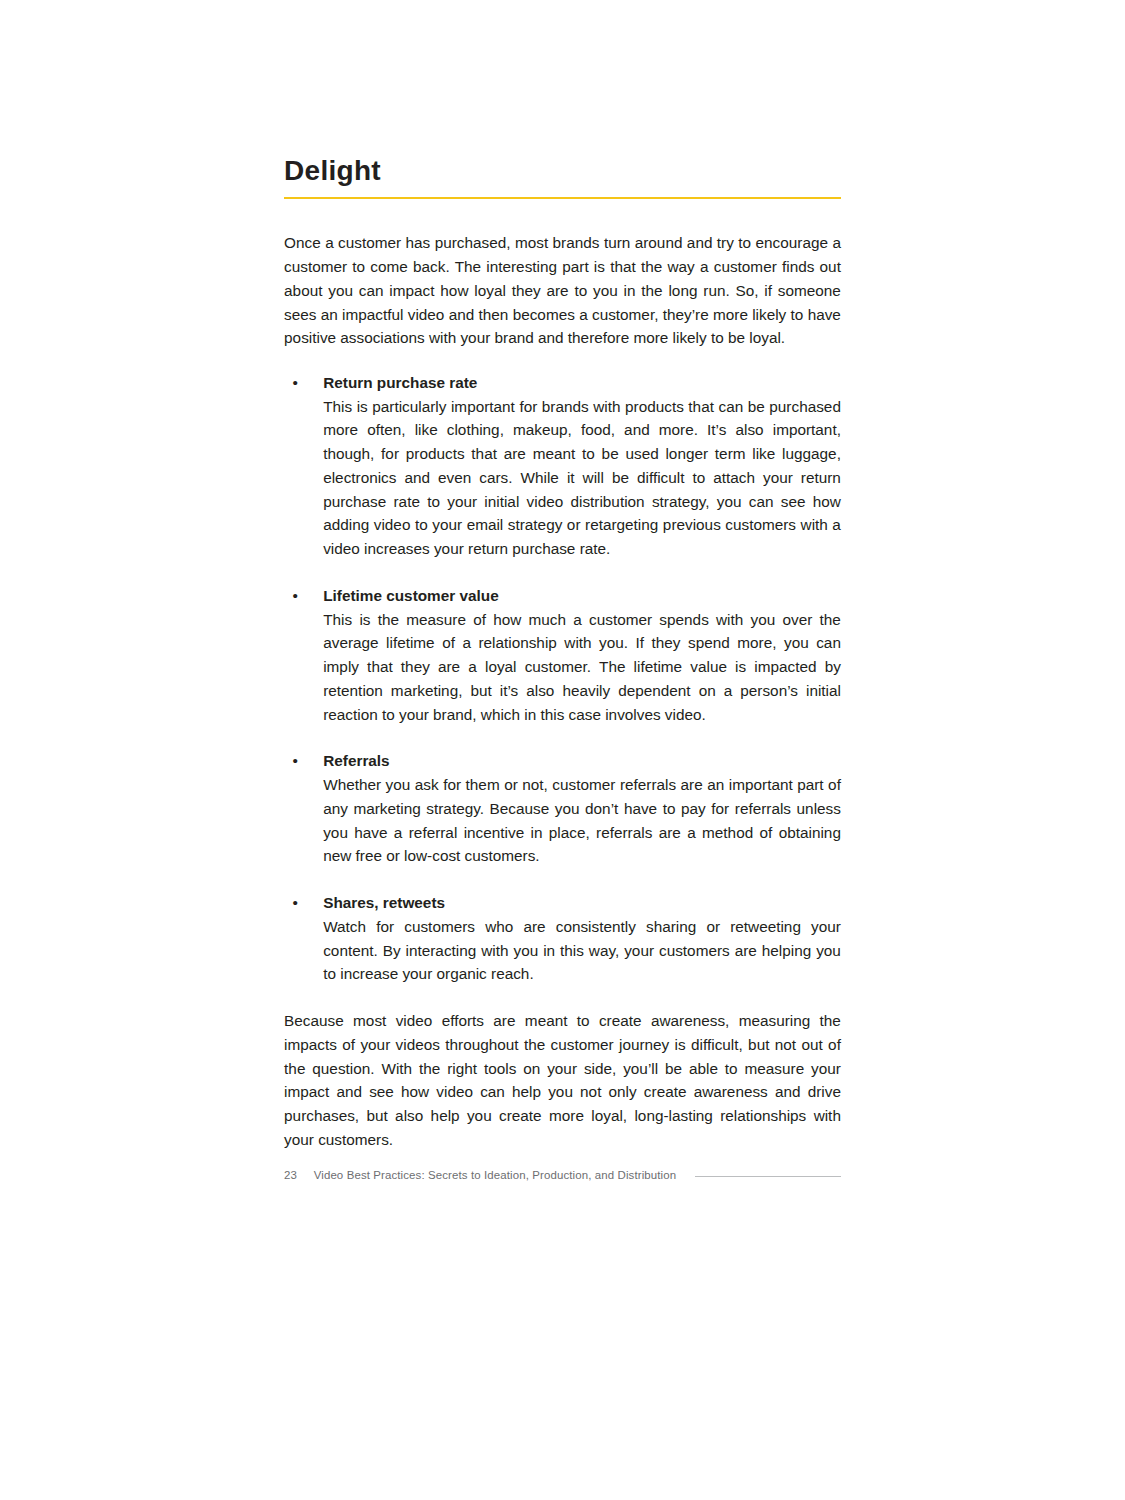Delight
Once a customer has purchased, most brands turn around and try to encourage a customer to come back. The interesting part is that the way a customer finds out about you can impact how loyal they are to you in the long run. So, if someone sees an impactful video and then becomes a customer, they’re more likely to have positive associations with your brand and therefore more likely to be loyal.
Return purchase rate This is particularly important for brands with products that can be purchased more often, like clothing, makeup, food, and more. It’s also important, though, for products that are meant to be used longer term like luggage, electronics and even cars. While it will be difficult to attach your return purchase rate to your initial video distribution strategy, you can see how adding video to your email strategy or retargeting previous customers with a video increases your return purchase rate.
Lifetime customer value This is the measure of how much a customer spends with you over the average lifetime of a relationship with you. If they spend more, you can imply that they are a loyal customer. The lifetime value is impacted by retention marketing, but it’s also heavily dependent on a person’s initial reaction to your brand, which in this case involves video.
Referrals Whether you ask for them or not, customer referrals are an important part of any marketing strategy. Because you don’t have to pay for referrals unless you have a referral incentive in place, referrals are a method of obtaining new free or low-cost customers.
Shares, retweets Watch for customers who are consistently sharing or retweeting your content. By interacting with you in this way, your customers are helping you to increase your organic reach.
Because most video efforts are meant to create awareness, measuring the impacts of your videos throughout the customer journey is difficult, but not out of the question. With the right tools on your side, you’ll be able to measure your impact and see how video can help you not only create awareness and drive purchases, but also help you create more loyal, long-lasting relationships with your customers.
23 Video Best Practices: Secrets to Ideation, Production, and Distribution